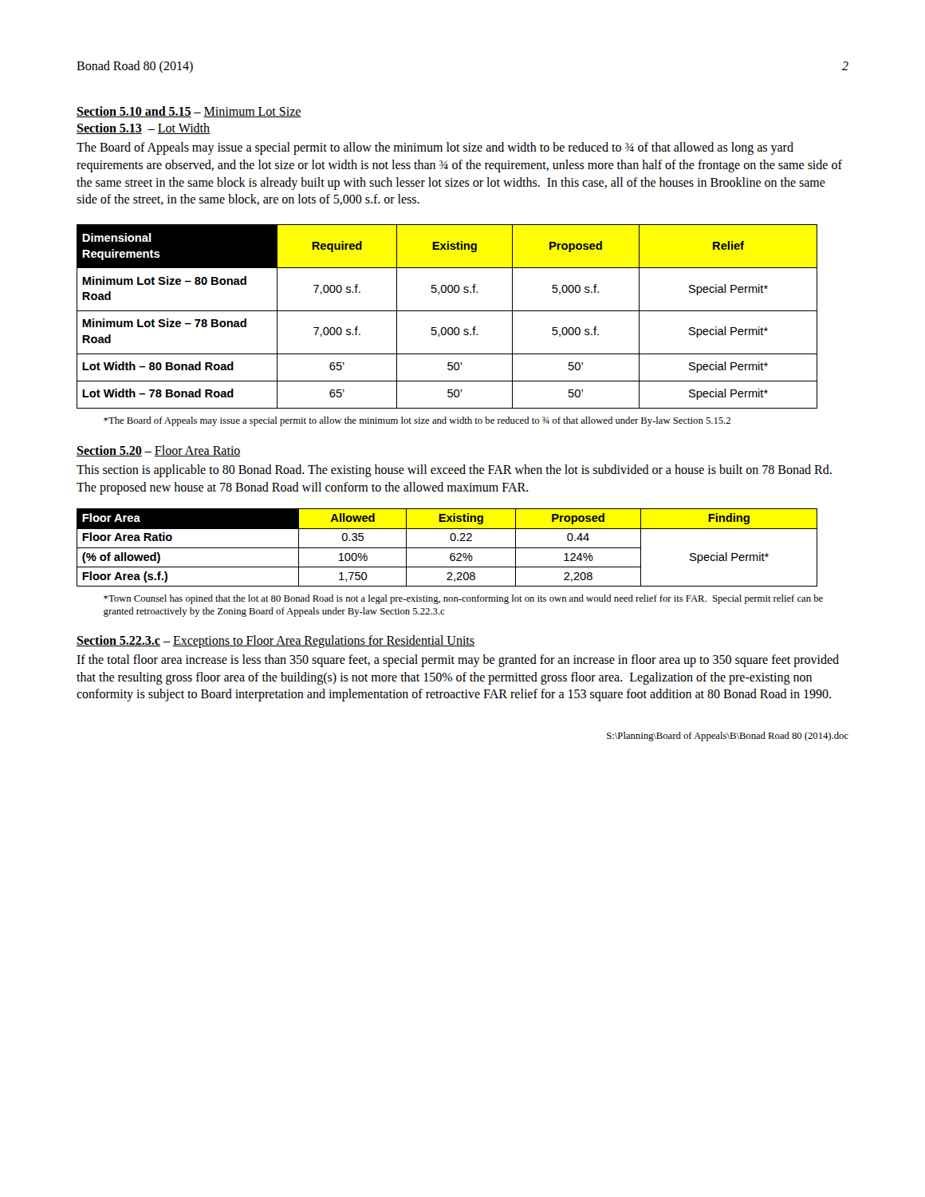Bonad Road 80 (2014) 2
Section 5.10 and 5.15 – Minimum Lot Size
Section 5.13 – Lot Width
The Board of Appeals may issue a special permit to allow the minimum lot size and width to be reduced to ¾ of that allowed as long as yard requirements are observed, and the lot size or lot width is not less than ¾ of the requirement, unless more than half of the frontage on the same side of the same street in the same block is already built up with such lesser lot sizes or lot widths. In this case, all of the houses in Brookline on the same side of the street, in the same block, are on lots of 5,000 s.f. or less.
| Dimensional Requirements | Required | Existing | Proposed | Relief |
| --- | --- | --- | --- | --- |
| Minimum Lot Size – 80 Bonad Road | 7,000 s.f. | 5,000 s.f. | 5,000 s.f. | Special Permit* |
| Minimum Lot Size – 78 Bonad Road | 7,000 s.f. | 5,000 s.f. | 5,000 s.f. | Special Permit* |
| Lot Width – 80 Bonad Road | 65’ | 50’ | 50’ | Special Permit* |
| Lot Width – 78 Bonad Road | 65’ | 50’ | 50’ | Special Permit* |
*The Board of Appeals may issue a special permit to allow the minimum lot size and width to be reduced to ¾ of that allowed under By-law Section 5.15.2
Section 5.20 – Floor Area Ratio
This section is applicable to 80 Bonad Road. The existing house will exceed the FAR when the lot is subdivided or a house is built on 78 Bonad Rd. The proposed new house at 78 Bonad Road will conform to the allowed maximum FAR.
| Floor Area | Allowed | Existing | Proposed | Finding |
| --- | --- | --- | --- | --- |
| Floor Area Ratio | 0.35 | 0.22 | 0.44 | Special Permit* |
| (% of allowed) | 100% | 62% | 124% |
| Floor Area (s.f.) | 1,750 | 2,208 | 2,208 |
*Town Counsel has opined that the lot at 80 Bonad Road is not a legal pre-existing, non-conforming lot on its own and would need relief for its FAR. Special permit relief can be granted retroactively by the Zoning Board of Appeals under By-law Section 5.22.3.c
Section 5.22.3.c – Exceptions to Floor Area Regulations for Residential Units
If the total floor area increase is less than 350 square feet, a special permit may be granted for an increase in floor area up to 350 square feet provided that the resulting gross floor area of the building(s) is not more that 150% of the permitted gross floor area. Legalization of the pre-existing non conformity is subject to Board interpretation and implementation of retroactive FAR relief for a 153 square foot addition at 80 Bonad Road in 1990.
S:\Planning\Board of Appeals\B\Bonad Road 80 (2014).doc